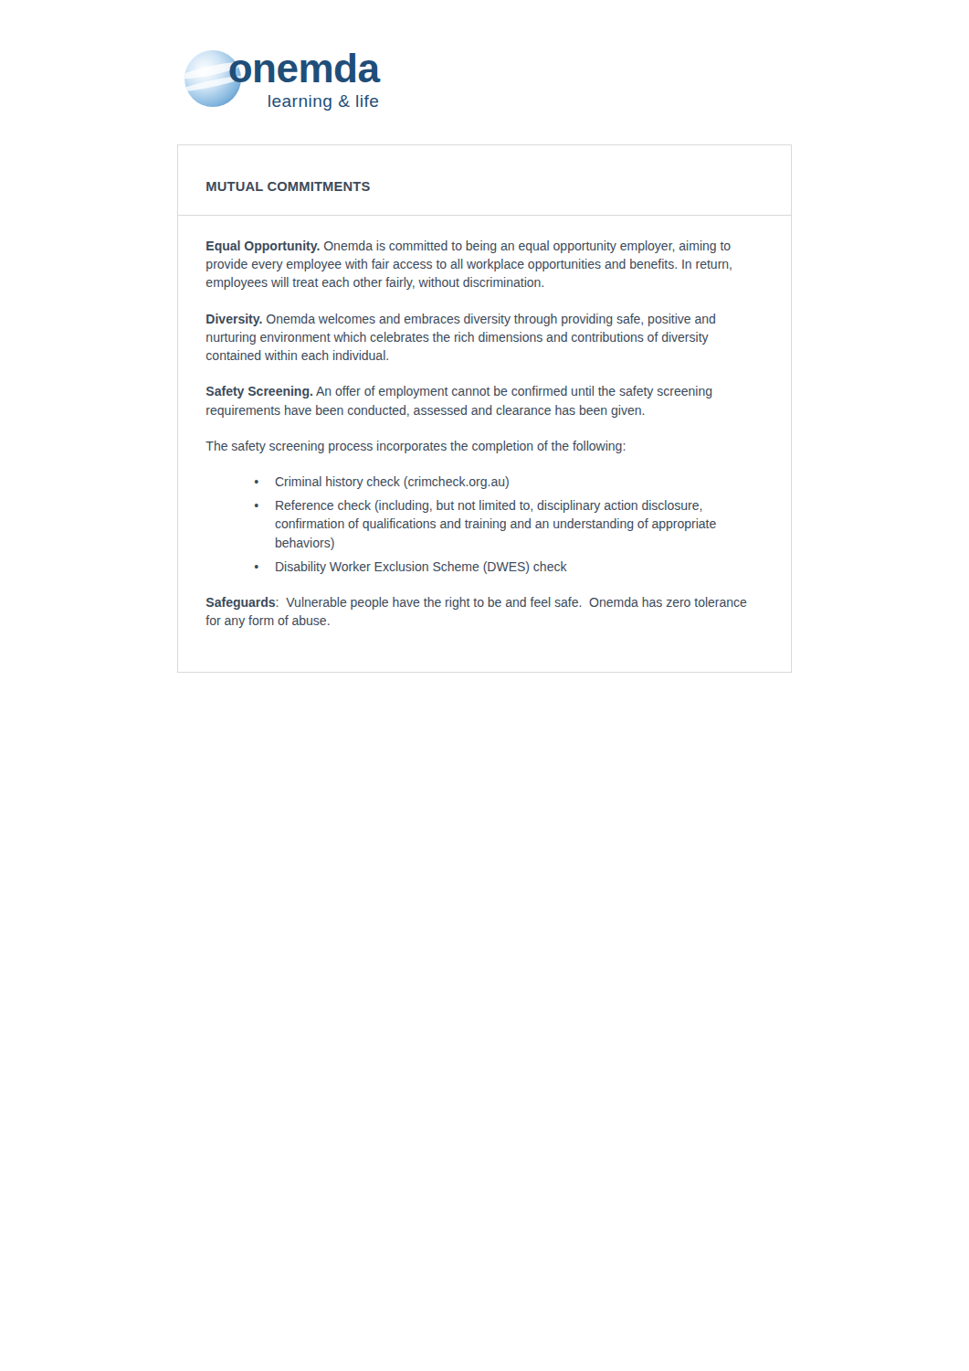onemda
learning & life
MUTUAL COMMITMENTS
Equal Opportunity. Onemda is committed to being an equal opportunity employer, aiming to provide every employee with fair access to all workplace opportunities and benefits. In return, employees will treat each other fairly, without discrimination.
Diversity. Onemda welcomes and embraces diversity through providing safe, positive and nurturing environment which celebrates the rich dimensions and contributions of diversity contained within each individual.
Safety Screening. An offer of employment cannot be confirmed until the safety screening requirements have been conducted, assessed and clearance has been given.
The safety screening process incorporates the completion of the following:
Criminal history check (crimcheck.org.au)
Reference check (including, but not limited to, disciplinary action disclosure, confirmation of qualifications and training and an understanding of appropriate behaviors)
Disability Worker Exclusion Scheme (DWES) check
Safeguards: Vulnerable people have the right to be and feel safe. Onemda has zero tolerance for any form of abuse.